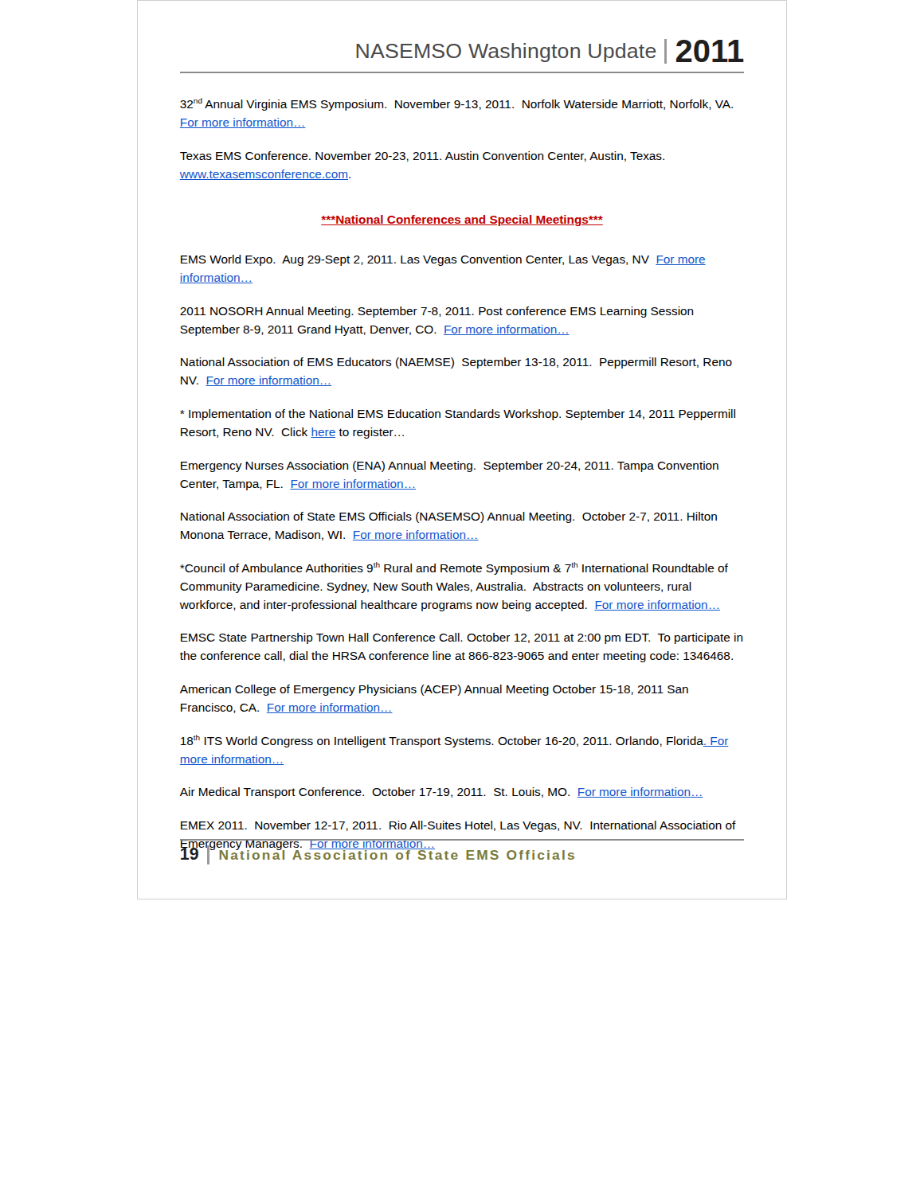NASEMSO Washington Update 2011
32nd Annual Virginia EMS Symposium. November 9-13, 2011. Norfolk Waterside Marriott, Norfolk, VA. For more information…
Texas EMS Conference. November 20-23, 2011. Austin Convention Center, Austin, Texas.
www.texasemsconference.com.
***National Conferences and Special Meetings***
EMS World Expo. Aug 29-Sept 2, 2011. Las Vegas Convention Center, Las Vegas, NV For more information…
2011 NOSORH Annual Meeting. September 7-8, 2011. Post conference EMS Learning Session September 8-9, 2011 Grand Hyatt, Denver, CO. For more information…
National Association of EMS Educators (NAEMSE) September 13-18, 2011. Peppermill Resort, Reno NV. For more information…
* Implementation of the National EMS Education Standards Workshop. September 14, 2011 Peppermill Resort, Reno NV. Click here to register…
Emergency Nurses Association (ENA) Annual Meeting. September 20-24, 2011. Tampa Convention Center, Tampa, FL. For more information…
National Association of State EMS Officials (NASEMSO) Annual Meeting. October 2-7, 2011. Hilton Monona Terrace, Madison, WI. For more information…
*Council of Ambulance Authorities 9th Rural and Remote Symposium & 7th International Roundtable of Community Paramedicine. Sydney, New South Wales, Australia. Abstracts on volunteers, rural workforce, and inter-professional healthcare programs now being accepted. For more information…
EMSC State Partnership Town Hall Conference Call. October 12, 2011 at 2:00 pm EDT. To participate in the conference call, dial the HRSA conference line at 866-823-9065 and enter meeting code: 1346468.
American College of Emergency Physicians (ACEP) Annual Meeting October 15-18, 2011 San Francisco, CA. For more information…
18th ITS World Congress on Intelligent Transport Systems. October 16-20, 2011. Orlando, Florida. For more information…
Air Medical Transport Conference. October 17-19, 2011. St. Louis, MO. For more information…
EMEX 2011. November 12-17, 2011. Rio All-Suites Hotel, Las Vegas, NV. International Association of Emergency Managers. For more information…
19 National Association of State EMS Officials